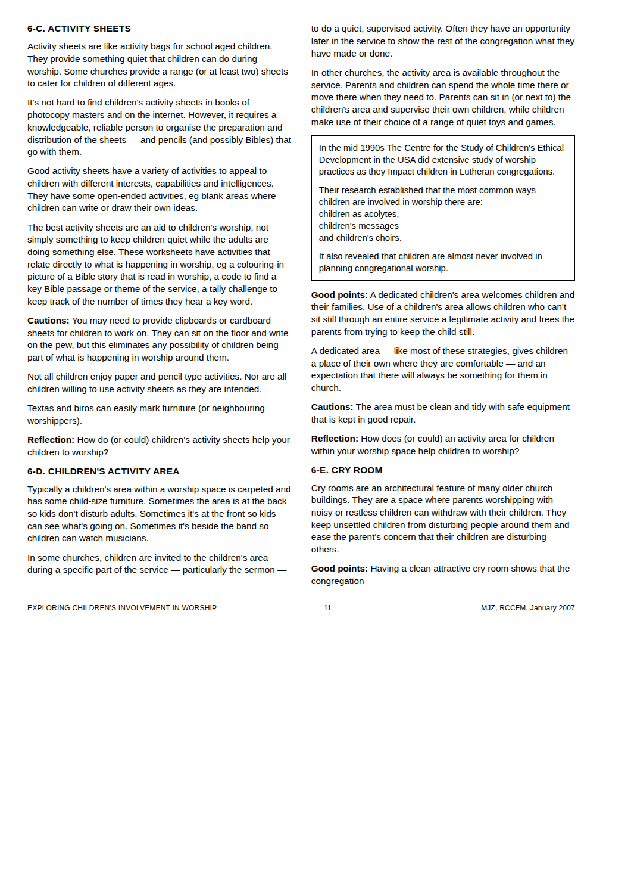6-C. Activity Sheets
Activity sheets are like activity bags for school aged children. They provide something quiet that children can do during worship. Some churches provide a range (or at least two) sheets to cater for children of different ages.
It's not hard to find children's activity sheets in books of photocopy masters and on the internet. However, it requires a knowledgeable, reliable person to organise the preparation and distribution of the sheets — and pencils (and possibly Bibles) that go with them.
Good activity sheets have a variety of activities to appeal to children with different interests, capabilities and intelligences. They have some open-ended activities, eg blank areas where children can write or draw their own ideas.
The best activity sheets are an aid to children's worship, not simply something to keep children quiet while the adults are doing something else. These worksheets have activities that relate directly to what is happening in worship, eg a colouring-in picture of a Bible story that is read in worship, a code to find a key Bible passage or theme of the service, a tally challenge to keep track of the number of times they hear a key word.
Cautions: You may need to provide clipboards or cardboard sheets for children to work on. They can sit on the floor and write on the pew, but this eliminates any possibility of children being part of what is happening in worship around them.
Not all children enjoy paper and pencil type activities. Nor are all children willing to use activity sheets as they are intended.
Textas and biros can easily mark furniture (or neighbouring worshippers).
Reflection: How do (or could) children's activity sheets help your children to worship?
6-D. Children's Activity Area
Typically a children's area within a worship space is carpeted and has some child-size furniture. Sometimes the area is at the back so kids don't disturb adults. Sometimes it's at the front so kids can see what's going on. Sometimes it's beside the band so children can watch musicians.
In some churches, children are invited to the children's area during a specific part of the service — particularly the sermon — to do a quiet, supervised activity. Often they have an opportunity later in the service to show the rest of the congregation what they have made or done.
In other churches, the activity area is available throughout the service. Parents and children can spend the whole time there or move there when they need to. Parents can sit in (or next to) the children's area and supervise their own children, while children make use of their choice of a range of quiet toys and games.
In the mid 1990s The Centre for the Study of Children's Ethical Development in the USA did extensive study of worship practices as they Impact children in Lutheran congregations.
Their research established that the most common ways children are involved in worship there are:
children as acolytes,
children's messages
and children's choirs.
It also revealed that children are almost never involved in planning congregational worship.
Good points: A dedicated children's area welcomes children and their families. Use of a children's area allows children who can't sit still through an entire service a legitimate activity and frees the parents from trying to keep the child still.
A dedicated area — like most of these strategies, gives children a place of their own where they are comfortable — and an expectation that there will always be something for them in church.
Cautions: The area must be clean and tidy with safe equipment that is kept in good repair.
Reflection: How does (or could) an activity area for children within your worship space help children to worship?
6-E. Cry Room
Cry rooms are an architectural feature of many older church buildings. They are a space where parents worshipping with noisy or restless children can withdraw with their children. They keep unsettled children from disturbing people around them and ease the parent's concern that their children are disturbing others.
Good points: Having a clean attractive cry room shows that the congregation
Exploring children's involvement in worship 11 MJZ, RCCFM, January 2007